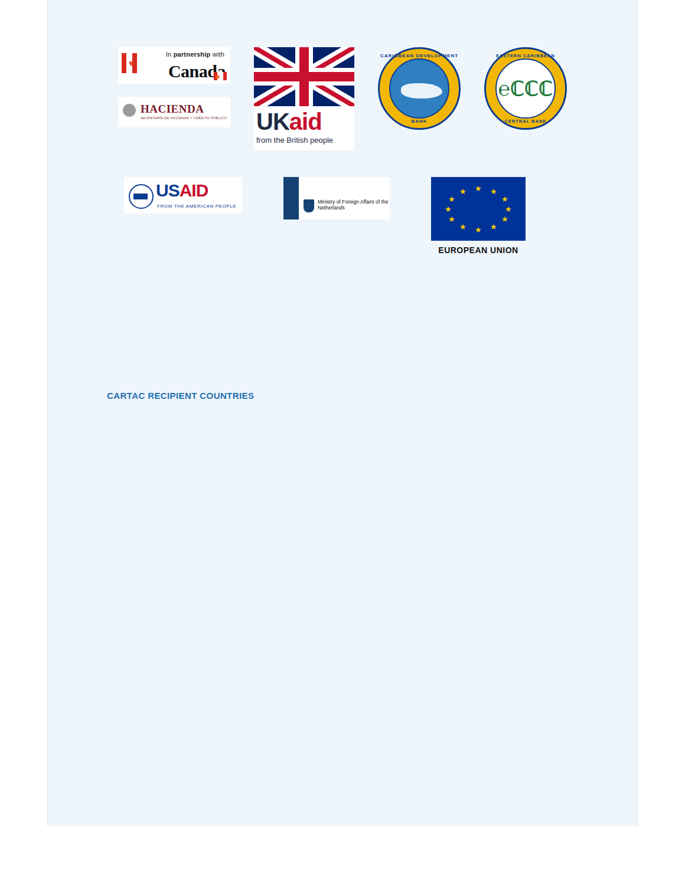🍁
In partnership with
Canada
🍁
HACIENDA
SECRETARÍA DE HACIENDA Y CRÉDITO PÚBLICO
UK aid
from the British people
CARIBBEAN DEVELOPMENT
BANK
EASTERN CARIBBEAN
℮ℂℂℂ
CENTRAL BANK
US AID
FROM THE AMERICAN PEOPLE
Ministry of Foreign Affairs of the
Netherlands
★ ★ ★ ★ ★ ★ ★ ★ ★ ★ ★ ★
EUROPEAN UNION
CARTAC RECIPIENT COUNTRIES